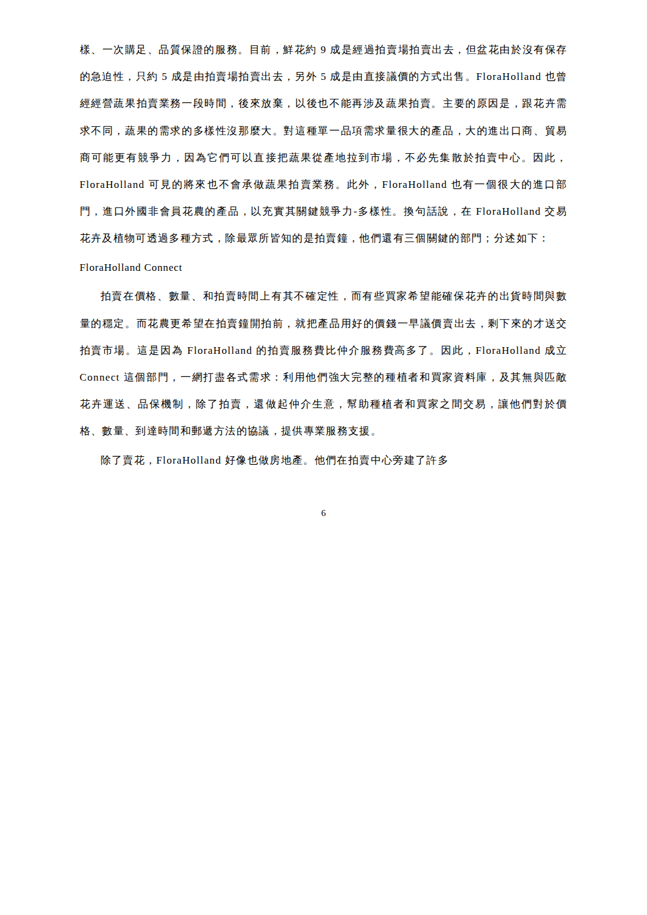樣、一次購足、品質保證的服務。目前，鮮花約 9 成是經過拍賣場拍賣出去，但盆花由於沒有保存的急迫性，只約 5 成是由拍賣場拍賣出去，另外 5 成是由直接議價的方式出售。FloraHolland 也曾經經營蔬果拍賣業務一段時間，後來放棄，以後也不能再涉及蔬果拍賣。主要的原因是，跟花卉需求不同，蔬果的需求的多樣性沒那麼大。對這種單一品項需求量很大的產品，大的進出口商、貿易商可能更有競爭力，因為它們可以直接把蔬果從產地拉到市場，不必先集散於拍賣中心。因此，FloraHolland 可見的將來也不會承做蔬果拍賣業務。此外，FloraHolland 也有一個很大的進口部門，進口外國非會員花農的產品，以充實其關鍵競爭力-多樣性。換句話說，在 FloraHolland 交易花卉及植物可透過多種方式，除最眾所皆知的是拍賣鐘，他們還有三個關鍵的部門；分述如下：
FloraHolland Connect
拍賣在價格、數量、和拍賣時間上有其不確定性，而有些買家希望能確保花卉的出貨時間與數量的穩定。而花農更希望在拍賣鐘開拍前，就把產品用好的價錢一早議價賣出去，剩下來的才送交拍賣市場。這是因為 FloraHolland 的拍賣服務費比仲介服務費高多了。因此，FloraHolland 成立 Connect 這個部門，一網打盡各式需求：利用他們強大完整的種植者和買家資料庫，及其無與匹敵花卉運送、品保機制，除了拍賣，還做起仲介生意，幫助種植者和買家之間交易，讓他們對於價格、數量、到達時間和郵遞方法的協議，提供專業服務支援。
除了賣花，FloraHolland 好像也做房地產。他們在拍賣中心旁建了許多
6